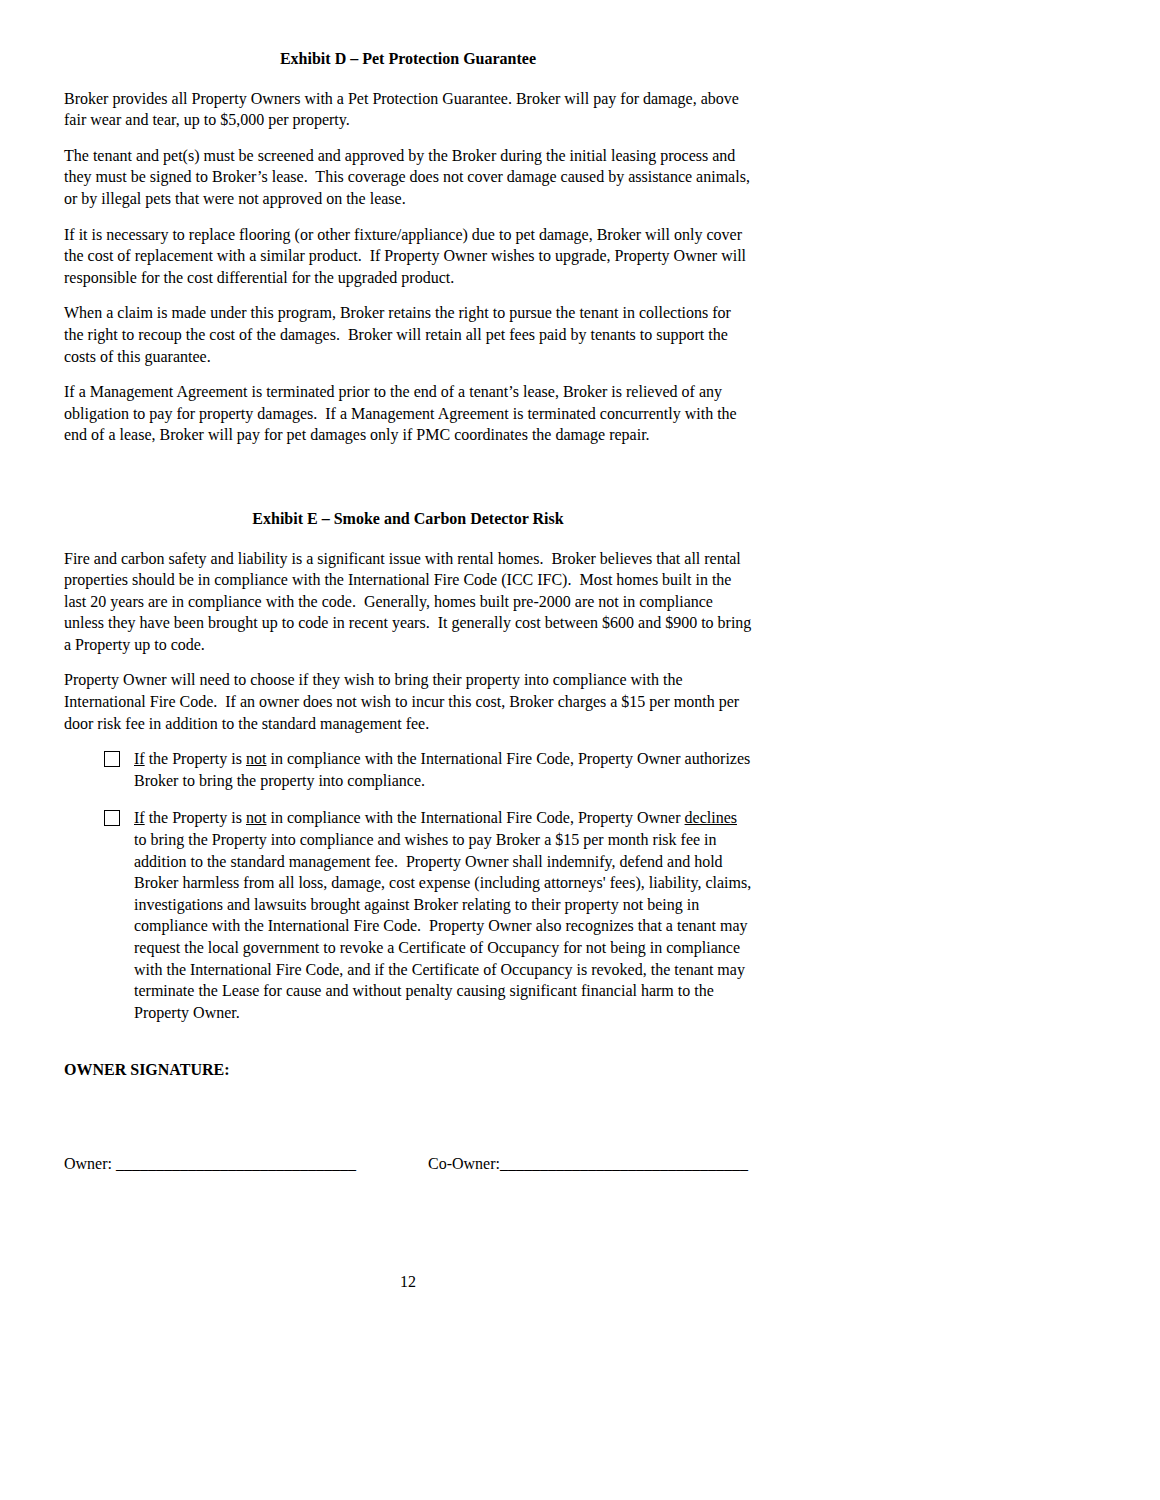Exhibit D – Pet Protection Guarantee
Broker provides all Property Owners with a Pet Protection Guarantee. Broker will pay for damage, above fair wear and tear, up to $5,000 per property.
The tenant and pet(s) must be screened and approved by the Broker during the initial leasing process and they must be signed to Broker’s lease. This coverage does not cover damage caused by assistance animals, or by illegal pets that were not approved on the lease.
If it is necessary to replace flooring (or other fixture/appliance) due to pet damage, Broker will only cover the cost of replacement with a similar product. If Property Owner wishes to upgrade, Property Owner will responsible for the cost differential for the upgraded product.
When a claim is made under this program, Broker retains the right to pursue the tenant in collections for the right to recoup the cost of the damages. Broker will retain all pet fees paid by tenants to support the costs of this guarantee.
If a Management Agreement is terminated prior to the end of a tenant’s lease, Broker is relieved of any obligation to pay for property damages. If a Management Agreement is terminated concurrently with the end of a lease, Broker will pay for pet damages only if PMC coordinates the damage repair.
Exhibit E – Smoke and Carbon Detector Risk
Fire and carbon safety and liability is a significant issue with rental homes. Broker believes that all rental properties should be in compliance with the International Fire Code (ICC IFC). Most homes built in the last 20 years are in compliance with the code. Generally, homes built pre-2000 are not in compliance unless they have been brought up to code in recent years. It generally cost between $600 and $900 to bring a Property up to code.
Property Owner will need to choose if they wish to bring their property into compliance with the International Fire Code. If an owner does not wish to incur this cost, Broker charges a $15 per month per door risk fee in addition to the standard management fee.
If the Property is not in compliance with the International Fire Code, Property Owner authorizes Broker to bring the property into compliance.
If the Property is not in compliance with the International Fire Code, Property Owner declines to bring the Property into compliance and wishes to pay Broker a $15 per month risk fee in addition to the standard management fee. Property Owner shall indemnify, defend and hold Broker harmless from all loss, damage, cost expense (including attorneys' fees), liability, claims, investigations and lawsuits brought against Broker relating to their property not being in compliance with the International Fire Code. Property Owner also recognizes that a tenant may request the local government to revoke a Certificate of Occupancy for not being in compliance with the International Fire Code, and if the Certificate of Occupancy is revoked, the tenant may terminate the Lease for cause and without penalty causing significant financial harm to the Property Owner.
OWNER SIGNATURE:
Owner: ______________________________
Co-Owner:_______________________________
12